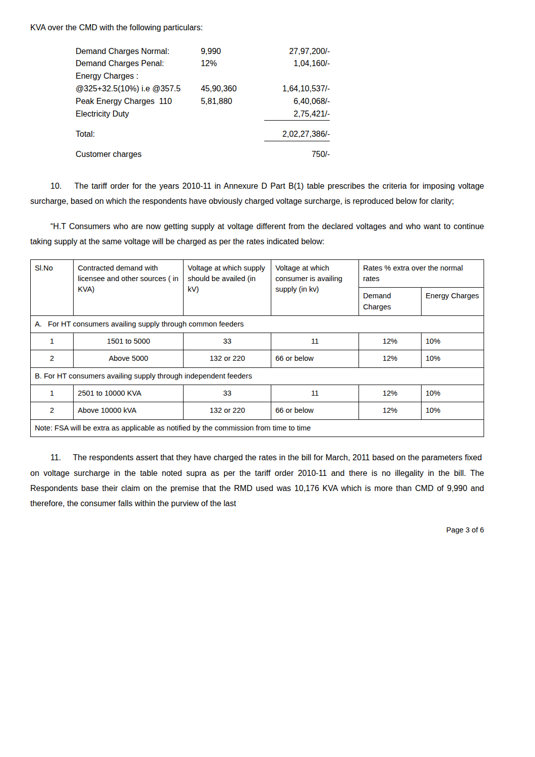KVA over the CMD with the following particulars:
| Demand Charges Normal: | 9,990 | 27,97,200/- |
| Demand Charges Penal: | 12% | 1,04,160/- |
| Energy Charges : | | |
| @325+32.5(10%) i.e @357.5 | 45,90,360 | 1,64,10,537/- |
| Peak Energy Charges 110 | 5,81,880 | 6,40,068/- |
| Electricity Duty | | 2,75,421/- |
| Total: | | 2,02,27,386/- |
| Customer charges | | 750/- |
10. The tariff order for the years 2010-11 in Annexure D Part B(1) table prescribes the criteria for imposing voltage surcharge, based on which the respondents have obviously charged voltage surcharge, is reproduced below for clarity;
“H.T Consumers who are now getting supply at voltage different from the declared voltages and who want to continue taking supply at the same voltage will be charged as per the rates indicated below:
| Sl.No | Contracted demand with licensee and other sources ( in KVA) | Voltage at which supply should be availed (in kV) | Voltage at which consumer is availing supply (in kv) | Rates % extra over the normal rates |
| --- | --- | --- | --- | --- |
| Demand Charges | Energy Charges |
| A. For HT consumers availing supply through common feeders |
| 1 | 1501 to 5000 | 33 | 11 | 12% | 10% |
| 2 | Above 5000 | 132 or 220 | 66 or below | 12% | 10% |
| B. For HT consumers availing supply through independent feeders |
| 1 | 2501 to 10000 KVA | 33 | 11 | 12% | 10% |
| 2 | Above 10000 kVA | 132 or 220 | 66 or below | 12% | 10% |
| Note: FSA will be extra as applicable as notified by the commission from time to time |
11. The respondents assert that they have charged the rates in the bill for March, 2011 based on the parameters fixed on voltage surcharge in the table noted supra as per the tariff order 2010-11 and there is no illegality in the bill. The Respondents base their claim on the premise that the RMD used was 10,176 KVA which is more than CMD of 9,990 and therefore, the consumer falls within the purview of the last
Page 3 of 6